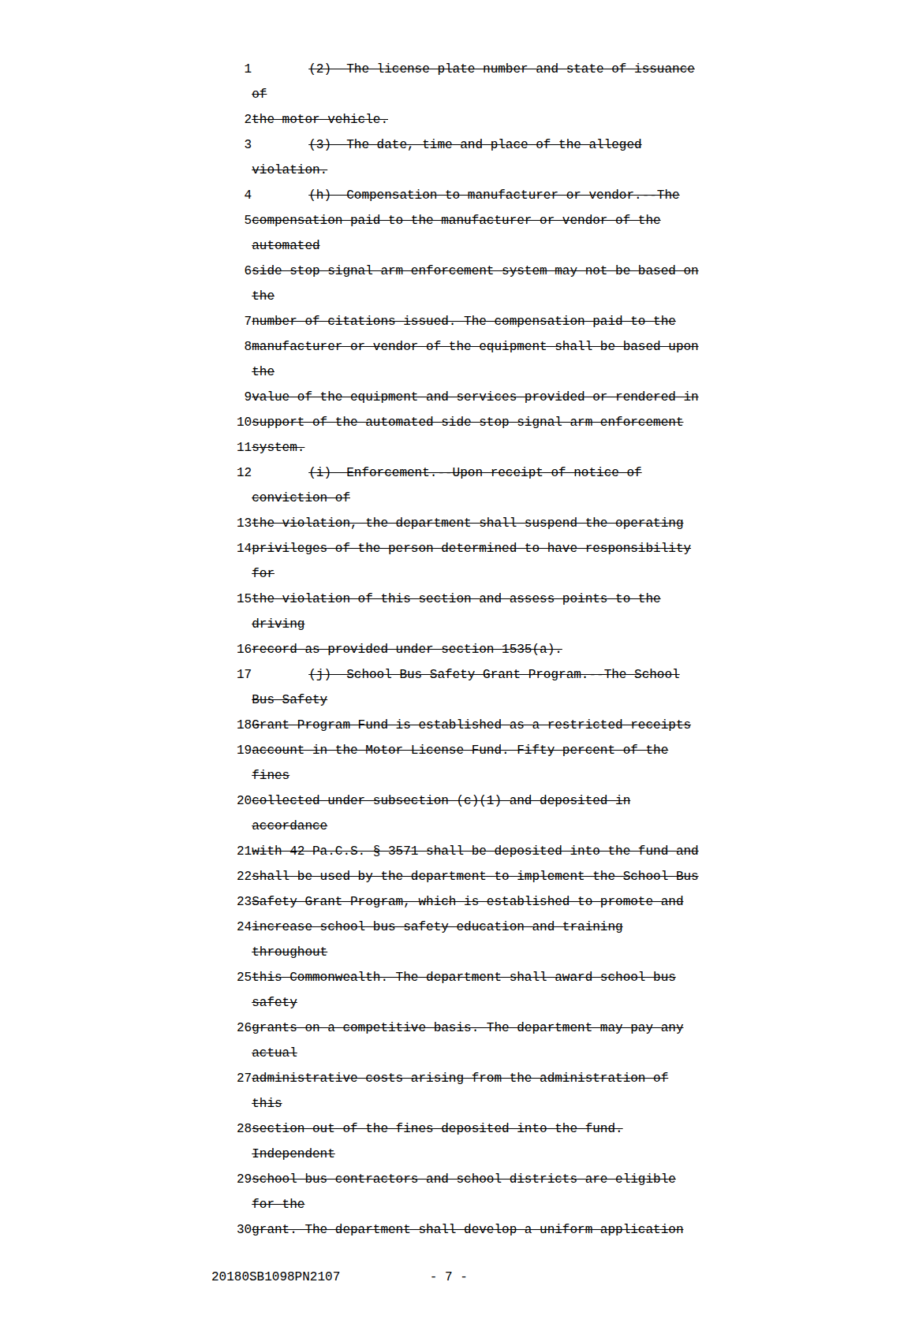| 1 | (2) The license plate number and state of issuance of |
| 2 | the motor vehicle. |
| 3 | (3) The date, time and place of the alleged violation. |
| 4 | (h) Compensation to manufacturer or vendor.--The |
| 5 | compensation paid to the manufacturer or vendor of the automated |
| 6 | side stop signal arm enforcement system may not be based on the |
| 7 | number of citations issued. The compensation paid to the |
| 8 | manufacturer or vendor of the equipment shall be based upon the |
| 9 | value of the equipment and services provided or rendered in |
| 10 | support of the automated side stop signal arm enforcement |
| 11 | system. |
| 12 | (i) Enforcement.--Upon receipt of notice of conviction of |
| 13 | the violation, the department shall suspend the operating |
| 14 | privileges of the person determined to have responsibility for |
| 15 | the violation of this section and assess points to the driving |
| 16 | record as provided under section 1535(a). |
| 17 | (j) School Bus Safety Grant Program.--The School Bus Safety |
| 18 | Grant Program Fund is established as a restricted receipts |
| 19 | account in the Motor License Fund. Fifty percent of the fines |
| 20 | collected under subsection (c)(1) and deposited in accordance |
| 21 | with 42 Pa.C.S. § 3571 shall be deposited into the fund and |
| 22 | shall be used by the department to implement the School Bus |
| 23 | Safety Grant Program, which is established to promote and |
| 24 | increase school bus safety education and training throughout |
| 25 | this Commonwealth. The department shall award school bus safety |
| 26 | grants on a competitive basis. The department may pay any actual |
| 27 | administrative costs arising from the administration of this |
| 28 | section out of the fines deposited into the fund. Independent |
| 29 | school bus contractors and school districts are eligible for the |
| 30 | grant. The department shall develop a uniform application |
20180SB1098PN2107 - 7 -